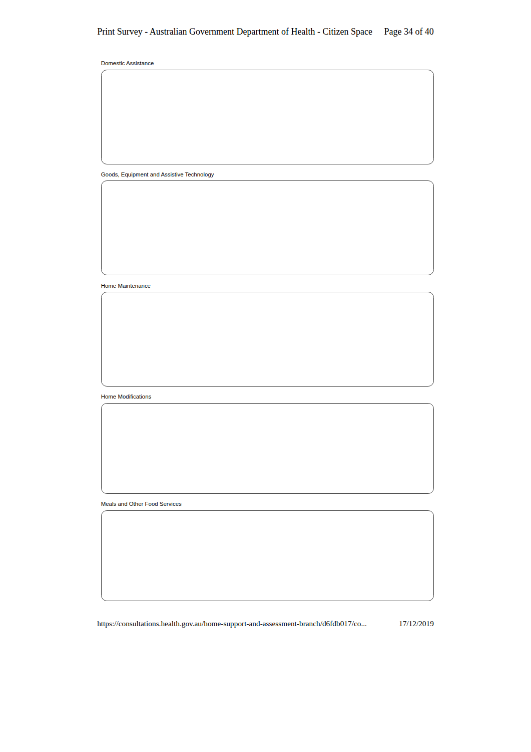Print Survey - Australian Government Department of Health - Citizen Space Page 34 of 40
Domestic Assistance
Goods, Equipment and Assistive Technology
Home Maintenance
Home Modifications
Meals and Other Food Services
https://consultations.health.gov.au/home-support-and-assessment-branch/d6fdb017/co... 17/12/2019